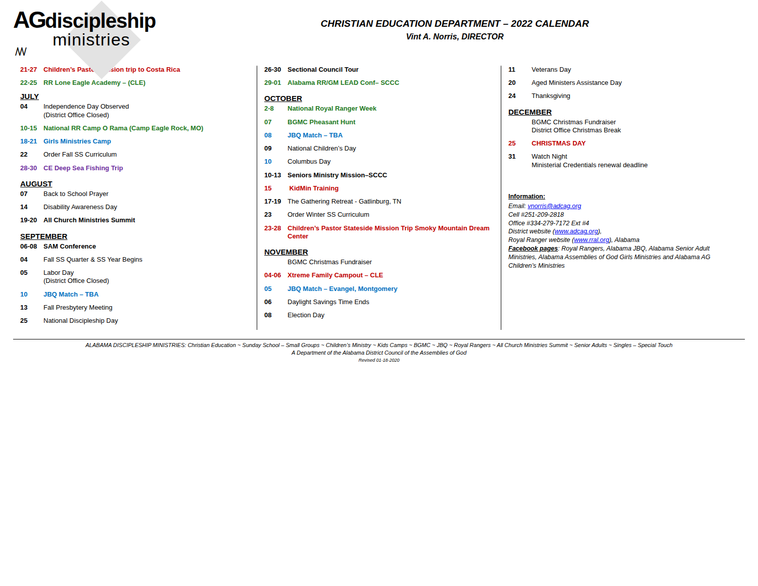AGdiscipleship
ministries
/\/\/
CHRISTIAN EDUCATION DEPARTMENT – 2022 CALENDAR
Vint A. Norris, DIRECTOR
21-27
Children’s Pastor Mission trip to Costa Rica
22-25
RR Lone Eagle Academy – (CLE)
JULY
04
Independence Day Observed
(District Office Closed)
10-15
National RR Camp O Rama (Camp Eagle Rock, MO)
18-21
Girls Ministries Camp
22
Order Fall SS Curriculum
28-30
CE Deep Sea Fishing Trip
AUGUST
07
Back to School Prayer
14
Disability Awareness Day
19-20
All Church Ministries Summit
SEPTEMBER
06-08
SAM Conference
04
Fall SS Quarter & SS Year Begins
05
Labor Day
(District Office Closed)
10
JBQ Match – TBA
13
Fall Presbytery Meeting
25
National Discipleship Day
26-30
Sectional Council Tour
29-01
Alabama RR/GM LEAD Conf– SCCC
OCTOBER
2-8
National Royal Ranger Week
07
BGMC Pheasant Hunt
08
JBQ Match – TBA
09
National Children’s Day
10
Columbus Day
10-13
Seniors Ministry Mission–SCCC
15
KidMin Training
17-19
The Gathering Retreat - Gatlinburg, TN
23
Order Winter SS Curriculum
23-28
Children’s Pastor Stateside Mission Trip Smoky Mountain Dream Center
NOVEMBER
BGMC Christmas Fundraiser
04-06
Xtreme Family Campout – CLE
05
JBQ Match – Evangel, Montgomery
06
Daylight Savings Time Ends
08
Election Day
11
Veterans Day
20
Aged Ministers Assistance Day
24
Thanksgiving
DECEMBER
BGMC Christmas Fundraiser
District Office Christmas Break
25
CHRISTMAS DAY
31
Watch Night
Ministerial Credentials renewal deadline
Information:
Email: vnorris@adcag.org
Cell #251-209-2818
Office #334-279-7172 Ext #4
District website (www.adcag.org),
Royal Ranger website (www.rral.org), Alabama
Facebook pages: Royal Rangers, Alabama JBQ, Alabama Senior Adult Ministries, Alabama Assemblies of God Girls Ministries and Alabama AG Children’s Ministries
ALABAMA DISCIPLESHIP MINISTRIES: Christian Education ~ Sunday School – Small Groups ~ Children’s Ministry ~ Kids Camps ~ BGMC ~ JBQ ~ Royal Rangers ~ All Church Ministries Summit ~ Senior Adults ~ Singles – Special Touch
A Department of the Alabama District Council of the Assemblies of God
Revised 01-18-2020